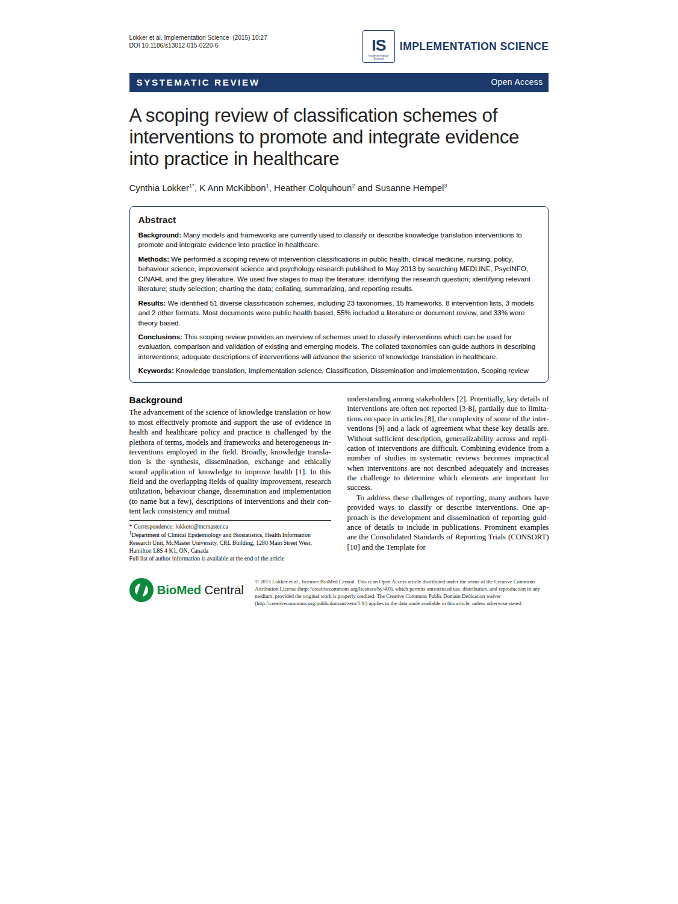Lokker et al. Implementation Science (2015) 10:27
DOI 10.1186/s13012-015-0220-6
IS
Implementation
Science
IMPLEMENTATION SCIENCE
SYSTEMATIC REVIEW
Open Access
A scoping review of classification schemes of interventions to promote and integrate evidence into practice in healthcare
Cynthia Lokker1*, K Ann McKibbon1, Heather Colquhoun2 and Susanne Hempel3
Abstract
Background: Many models and frameworks are currently used to classify or describe knowledge translation interventions to promote and integrate evidence into practice in healthcare.
Methods: We performed a scoping review of intervention classifications in public health, clinical medicine, nursing, policy, behaviour science, improvement science and psychology research published to May 2013 by searching MEDLINE, PsycINFO, CINAHL and the grey literature. We used five stages to map the literature: identifying the research question; identifying relevant literature; study selection; charting the data; collating, summarizing, and reporting results.
Results: We identified 51 diverse classification schemes, including 23 taxonomies, 15 frameworks, 8 intervention lists, 3 models and 2 other formats. Most documents were public health based, 55% included a literature or document review, and 33% were theory based.
Conclusions: This scoping review provides an overview of schemes used to classify interventions which can be used for evaluation, comparison and validation of existing and emerging models. The collated taxonomies can guide authors in describing interventions; adequate descriptions of interventions will advance the science of knowledge translation in healthcare.
Keywords: Knowledge translation, Implementation science, Classification, Dissemination and implementation, Scoping review
Background
The advancement of the science of knowledge translation or how to most effectively promote and support the use of evidence in health and healthcare policy and practice is challenged by the plethora of terms, models and frameworks and heterogeneous interventions employed in the field. Broadly, knowledge translation is the synthesis, dissemination, exchange and ethically sound application of knowledge to improve health [1]. In this field and the overlapping fields of quality improvement, research utilization, behaviour change, dissemination and implementation (to name but a few), descriptions of interventions and their content lack consistency and mutual
* Correspondence: lokkerc@mcmaster.ca
1Department of Clinical Epidemiology and Biostatistics, Health Information Research Unit, McMaster University, CRL Building, 1280 Main Street West, Hamilton L8S 4 K1, ON, Canada
Full list of author information is available at the end of the article
understanding among stakeholders [2]. Potentially, key details of interventions are often not reported [3-8], partially due to limitations on space in articles [8], the complexity of some of the interventions [9] and a lack of agreement what these key details are. Without sufficient description, generalizability across and replication of interventions are difficult. Combining evidence from a number of studies in systematic reviews becomes impractical when interventions are not described adequately and increases the challenge to determine which elements are important for success.
To address these challenges of reporting, many authors have provided ways to classify or describe interventions. One approach is the development and dissemination of reporting guidance of details to include in publications. Prominent examples are the Consolidated Standards of Reporting Trials (CONSORT) [10] and the Template for
BioMed Central
© 2015 Lokker et al.; licensee BioMed Central. This is an Open Access article distributed under the terms of the Creative Commons Attribution License (http://creativecommons.org/licenses/by/4.0), which permits unrestricted use, distribution, and reproduction in any medium, provided the original work is properly credited. The Creative Commons Public Domain Dedication waiver (http://creativecommons.org/publicdomain/zero/1.0/) applies to the data made available in this article, unless otherwise stated.